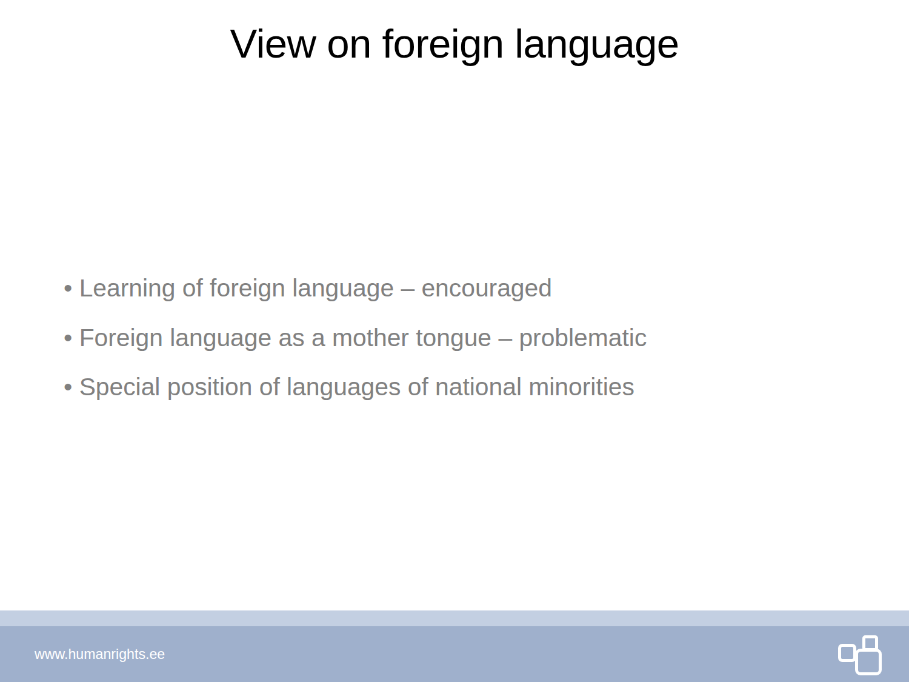View on foreign language
Learning of foreign language – encouraged
Foreign language as a mother tongue – problematic
Special position of languages of national minorities
www.humanrights.ee